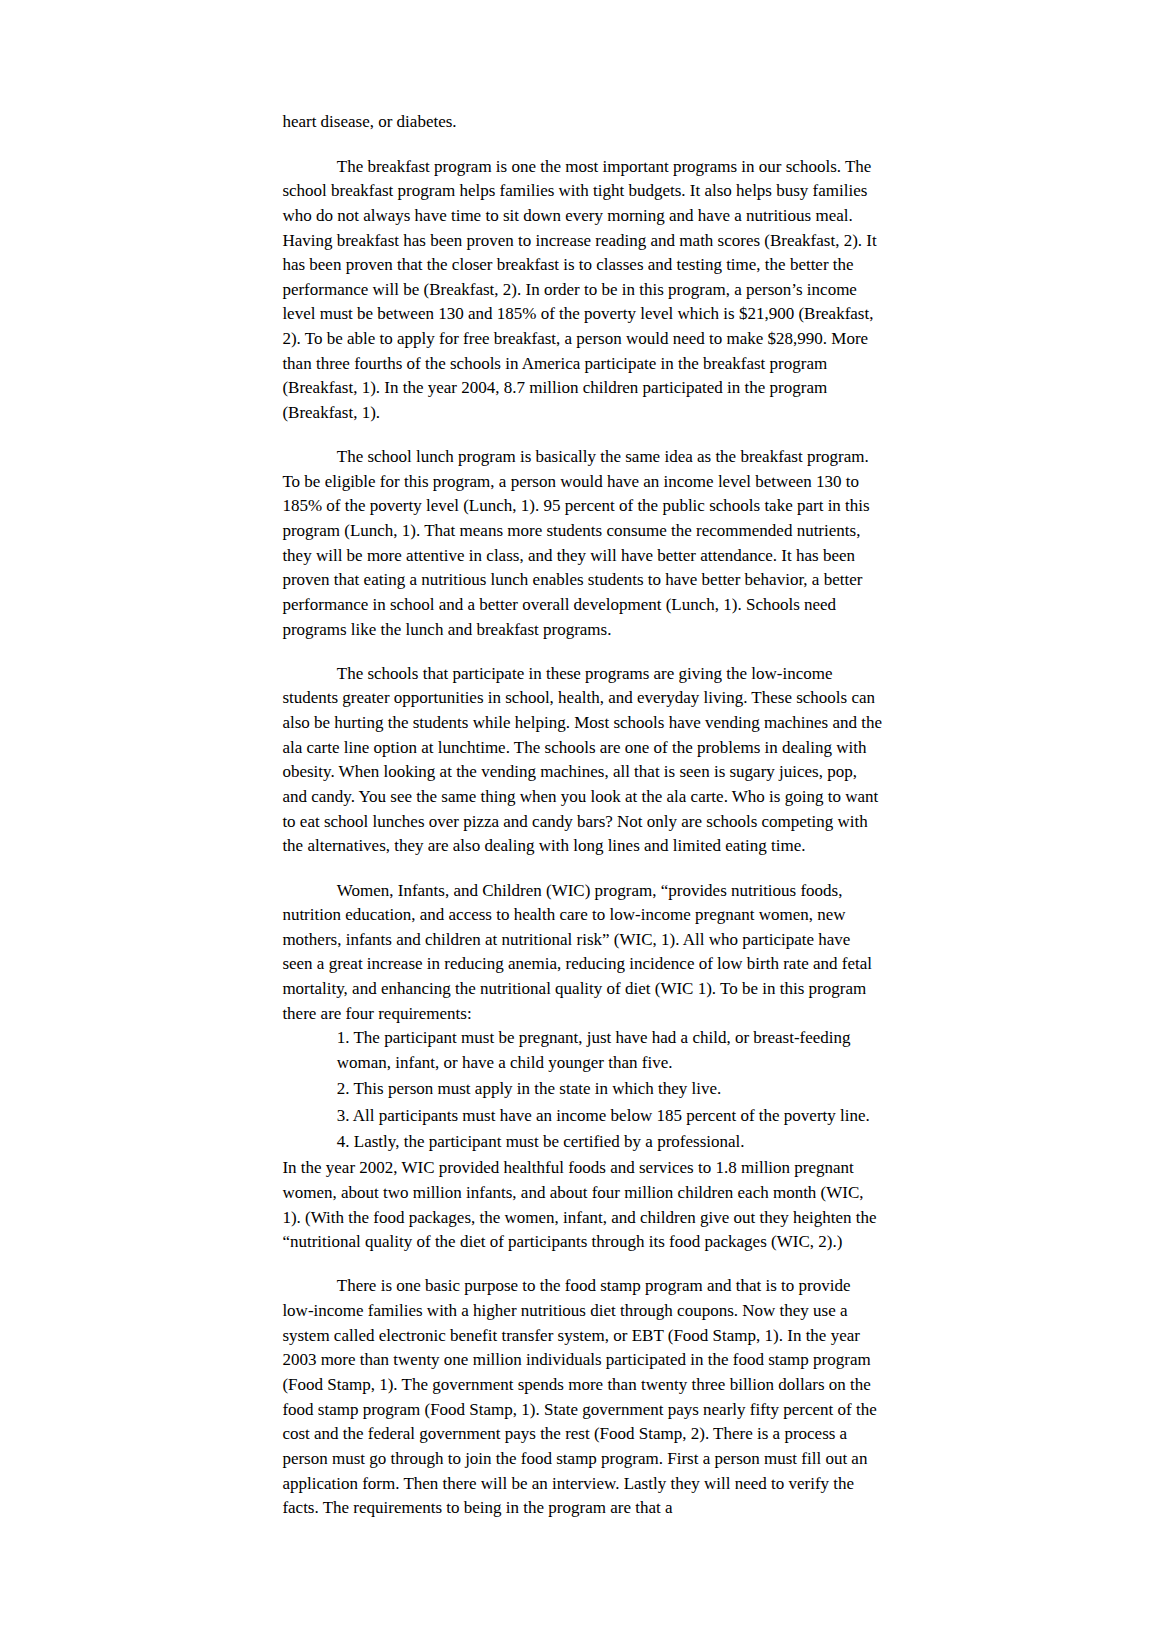heart disease, or diabetes.
The breakfast program is one the most important programs in our schools. The school breakfast program helps families with tight budgets. It also helps busy families who do not always have time to sit down every morning and have a nutritious meal. Having breakfast has been proven to increase reading and math scores (Breakfast, 2). It has been proven that the closer breakfast is to classes and testing time, the better the performance will be (Breakfast, 2). In order to be in this program, a person’s income level must be between 130 and 185% of the poverty level which is $21,900 (Breakfast, 2). To be able to apply for free breakfast, a person would need to make $28,990. More than three fourths of the schools in America participate in the breakfast program (Breakfast, 1). In the year 2004, 8.7 million children participated in the program (Breakfast, 1).
The school lunch program is basically the same idea as the breakfast program. To be eligible for this program, a person would have an income level between 130 to 185% of the poverty level (Lunch, 1). 95 percent of the public schools take part in this program (Lunch, 1). That means more students consume the recommended nutrients, they will be more attentive in class, and they will have better attendance. It has been proven that eating a nutritious lunch enables students to have better behavior, a better performance in school and a better overall development (Lunch, 1). Schools need programs like the lunch and breakfast programs.
The schools that participate in these programs are giving the low-income students greater opportunities in school, health, and everyday living. These schools can also be hurting the students while helping. Most schools have vending machines and the ala carte line option at lunchtime. The schools are one of the problems in dealing with obesity. When looking at the vending machines, all that is seen is sugary juices, pop, and candy. You see the same thing when you look at the ala carte. Who is going to want to eat school lunches over pizza and candy bars? Not only are schools competing with the alternatives, they are also dealing with long lines and limited eating time.
Women, Infants, and Children (WIC) program, “provides nutritious foods, nutrition education, and access to health care to low-income pregnant women, new mothers, infants and children at nutritional risk” (WIC, 1). All who participate have seen a great increase in reducing anemia, reducing incidence of low birth rate and fetal mortality, and enhancing the nutritional quality of diet (WIC 1). To be in this program there are four requirements:
1. The participant must be pregnant, just have had a child, or breast-feeding woman, infant, or have a child younger than five.
2. This person must apply in the state in which they live.
3. All participants must have an income below 185 percent of the poverty line.
4. Lastly, the participant must be certified by a professional.
In the year 2002, WIC provided healthful foods and services to 1.8 million pregnant women, about two million infants, and about four million children each month (WIC, 1). (With the food packages, the women, infant, and children give out they heighten the “nutritional quality of the diet of participants through its food packages (WIC, 2).)
There is one basic purpose to the food stamp program and that is to provide low-income families with a higher nutritious diet through coupons. Now they use a system called electronic benefit transfer system, or EBT (Food Stamp, 1). In the year 2003 more than twenty one million individuals participated in the food stamp program (Food Stamp, 1). The government spends more than twenty three billion dollars on the food stamp program (Food Stamp, 1). State government pays nearly fifty percent of the cost and the federal government pays the rest (Food Stamp, 2). There is a process a person must go through to join the food stamp program. First a person must fill out an application form. Then there will be an interview. Lastly they will need to verify the facts. The requirements to being in the program are that a